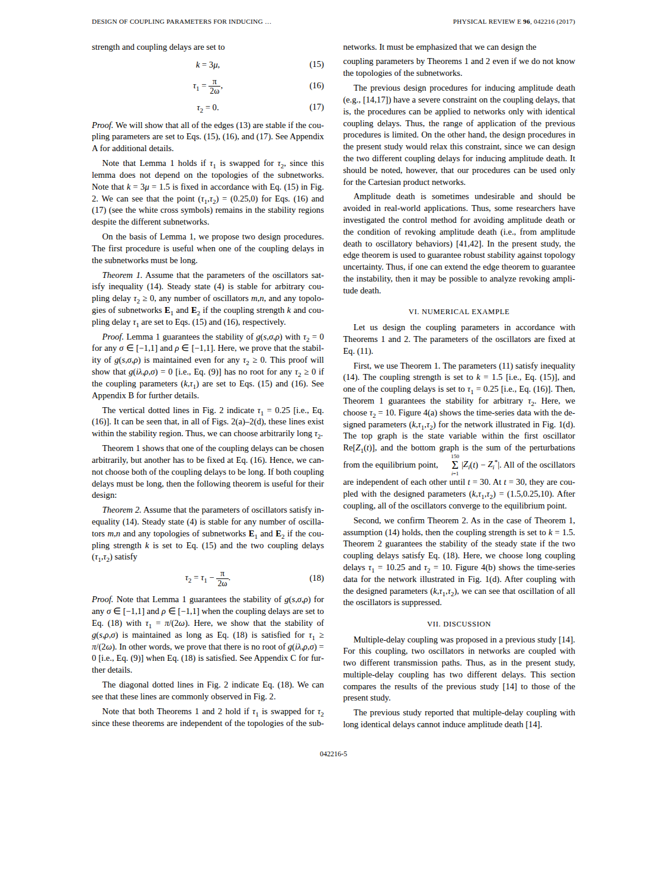Design of coupling parameters for inducing …
Physical Review E 96, 042216 (2017)
strength and coupling delays are set to
k = 3μ, (15)
τ1 = π 2ω, (16)
τ2 = 0. (17)
Proof. We will show that all of the edges (13) are stable if the coupling parameters are set to Eqs. (15), (16), and (17). See Appendix A for additional details.
Note that Lemma 1 holds if τ1 is swapped for τ2, since this lemma does not depend on the topologies of the subnetworks. Note that k = 3μ = 1.5 is fixed in accordance with Eq. (15) in Fig. 2. We can see that the point (τ1,τ2) = (0.25,0) for Eqs. (16) and (17) (see the white cross symbols) remains in the stability regions despite the different subnetworks.
On the basis of Lemma 1, we propose two design procedures. The first procedure is useful when one of the coupling delays in the subnetworks must be long.
Theorem 1. Assume that the parameters of the oscillators satisfy inequality (14). Steady state (4) is stable for arbitrary coupling delay τ2 ≥ 0, any number of oscillators m,n, and any topologies of subnetworks E1 and E2 if the coupling strength k and coupling delay τ1 are set to Eqs. (15) and (16), respectively.
Proof. Lemma 1 guarantees the stability of g(s,σ,ρ) with τ2 = 0 for any σ ∈ [−1,1] and ρ ∈ [−1,1]. Here, we prove that the stability of g(s,σ,ρ) is maintained even for any τ2 ≥ 0. This proof will show that g(iλ,ρ,σ) = 0 [i.e., Eq. (9)] has no root for any τ2 ≥ 0 if the coupling parameters (k,τ1) are set to Eqs. (15) and (16). See Appendix B for further details.
The vertical dotted lines in Fig. 2 indicate τ1 = 0.25 [i.e., Eq. (16)]. It can be seen that, in all of Figs. 2(a)–2(d), these lines exist within the stability region. Thus, we can choose arbitrarily long τ2.
Theorem 1 shows that one of the coupling delays can be chosen arbitrarily, but another has to be fixed at Eq. (16). Hence, we cannot choose both of the coupling delays to be long. If both coupling delays must be long, then the following theorem is useful for their design:
Theorem 2. Assume that the parameters of oscillators satisfy inequality (14). Steady state (4) is stable for any number of oscillators m,n and any topologies of subnetworks E1 and E2 if the coupling strength k is set to Eq. (15) and the two coupling delays (τ1,τ2) satisfy
τ2 = τ1 − π 2ω. (18)
Proof. Note that Lemma 1 guarantees the stability of g(s,σ,ρ) for any σ ∈ [−1,1] and ρ ∈ [−1,1] when the coupling delays are set to Eq. (18) with τ1 = π/(2ω). Here, we show that the stability of g(s,ρ,σ) is maintained as long as Eq. (18) is satisfied for τ1 ≥ π/(2ω). In other words, we prove that there is no root of g(iλ,ρ,σ) = 0 [i.e., Eq. (9)] when Eq. (18) is satisfied. See Appendix C for further details.
The diagonal dotted lines in Fig. 2 indicate Eq. (18). We can see that these lines are commonly observed in Fig. 2.
Note that both Theorems 1 and 2 hold if τ1 is swapped for τ2 since these theorems are independent of the topologies of the subnetworks. It must be emphasized that we can design the
coupling parameters by Theorems 1 and 2 even if we do not know the topologies of the subnetworks.
The previous design procedures for inducing amplitude death (e.g., [14,17]) have a severe constraint on the coupling delays, that is, the procedures can be applied to networks only with identical coupling delays. Thus, the range of application of the previous procedures is limited. On the other hand, the design procedures in the present study would relax this constraint, since we can design the two different coupling delays for inducing amplitude death. It should be noted, however, that our procedures can be used only for the Cartesian product networks.
Amplitude death is sometimes undesirable and should be avoided in real-world applications. Thus, some researchers have investigated the control method for avoiding amplitude death or the condition of revoking amplitude death (i.e., from amplitude death to oscillatory behaviors) [41,42]. In the present study, the edge theorem is used to guarantee robust stability against topology uncertainty. Thus, if one can extend the edge theorem to guarantee the instability, then it may be possible to analyze revoking amplitude death.
VI. Numerical example
Let us design the coupling parameters in accordance with Theorems 1 and 2. The parameters of the oscillators are fixed at Eq. (11).
First, we use Theorem 1. The parameters (11) satisfy inequality (14). The coupling strength is set to k = 1.5 [i.e., Eq. (15)], and one of the coupling delays is set to τ1 = 0.25 [i.e., Eq. (16)]. Then, Theorem 1 guarantees the stability for arbitrary τ2. Here, we choose τ2 = 10. Figure 4(a) shows the time-series data with the designed parameters (k,τ1,τ2) for the network illustrated in Fig. 1(d). The top graph is the state variable within the first oscillator Re[Z1(t)], and the bottom graph is the sum of the perturbations from the equilibrium point, 150 Σi=1 |Zi(t) − Zi*|. All of the oscillators are independent of each other until t = 30. At t = 30, they are coupled with the designed parameters (k,τ1,τ2) = (1.5,0.25,10). After coupling, all of the oscillators converge to the equilibrium point.
Second, we confirm Theorem 2. As in the case of Theorem 1, assumption (14) holds, then the coupling strength is set to k = 1.5. Theorem 2 guarantees the stability of the steady state if the two coupling delays satisfy Eq. (18). Here, we choose long coupling delays τ1 = 10.25 and τ2 = 10. Figure 4(b) shows the time-series data for the network illustrated in Fig. 1(d). After coupling with the designed parameters (k,τ1,τ2), we can see that oscillation of all the oscillators is suppressed.
VII. Discussion
Multiple-delay coupling was proposed in a previous study [14]. For this coupling, two oscillators in networks are coupled with two different transmission paths. Thus, as in the present study, multiple-delay coupling has two different delays. This section compares the results of the previous study [14] to those of the present study.
The previous study reported that multiple-delay coupling with long identical delays cannot induce amplitude death [14].
042216-5